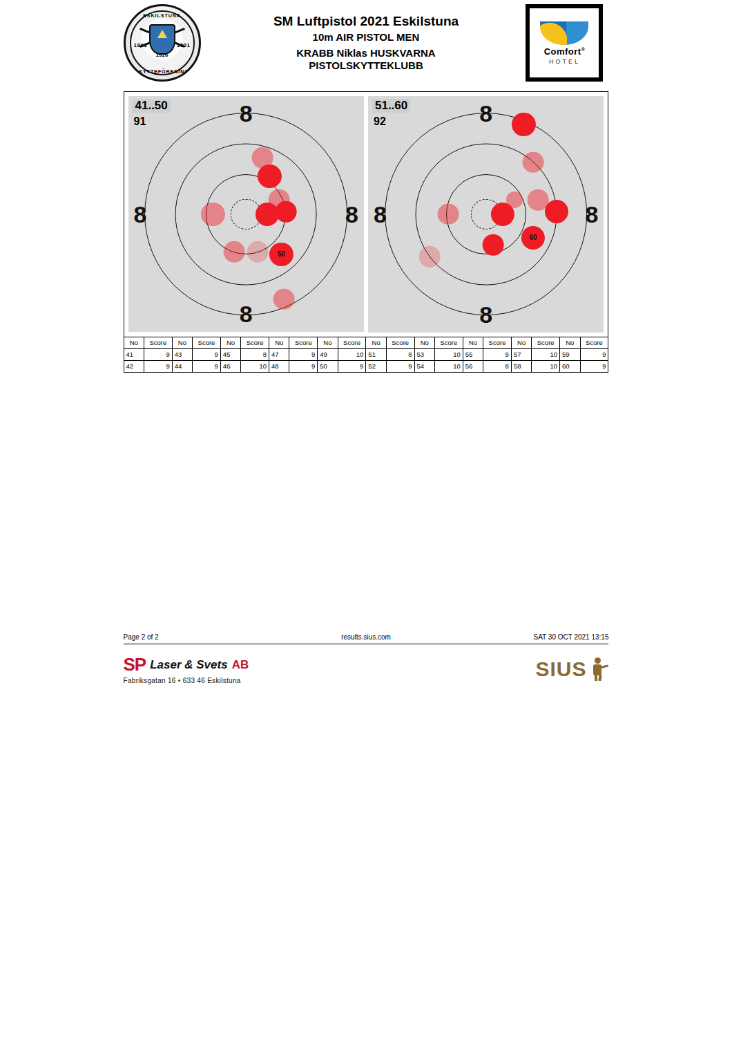ESKILSTUNA
1861
1901
1926
SKYTTEFÖRENING
SM Luftpistol 2021 Eskilstuna
10m AIR PISTOL MEN
KRABB Niklas HUSKVARNA
PISTOLSKYTTEKLUBB
Comfort®
HOTEL
41..50
91
8
8
8
8
50
51..60
92
8
8
8
8
60
| No | Score | No | Score | No | Score | No | Score | No | Score | No | Score | No | Score | No | Score | No | Score | No | Score |
| --- | --- | --- | --- | --- | --- | --- | --- | --- | --- | --- | --- | --- | --- | --- | --- | --- | --- | --- | --- |
| 41 | 9 | 43 | 9 | 45 | 8 | 47 | 9 | 49 | 10 | 51 | 8 | 53 | 10 | 55 | 9 | 57 | 10 | 59 | 9 |
| 42 | 9 | 44 | 9 | 46 | 10 | 48 | 9 | 50 | 9 | 52 | 9 | 54 | 10 | 56 | 8 | 58 | 10 | 60 | 9 |
Page 2 of 2
results.sius.com
SAT 30 OCT 2021 13:15
SP Laser & Svets AB
Fabriksgatan 16 • 633 46 Eskilstuna
SIUS